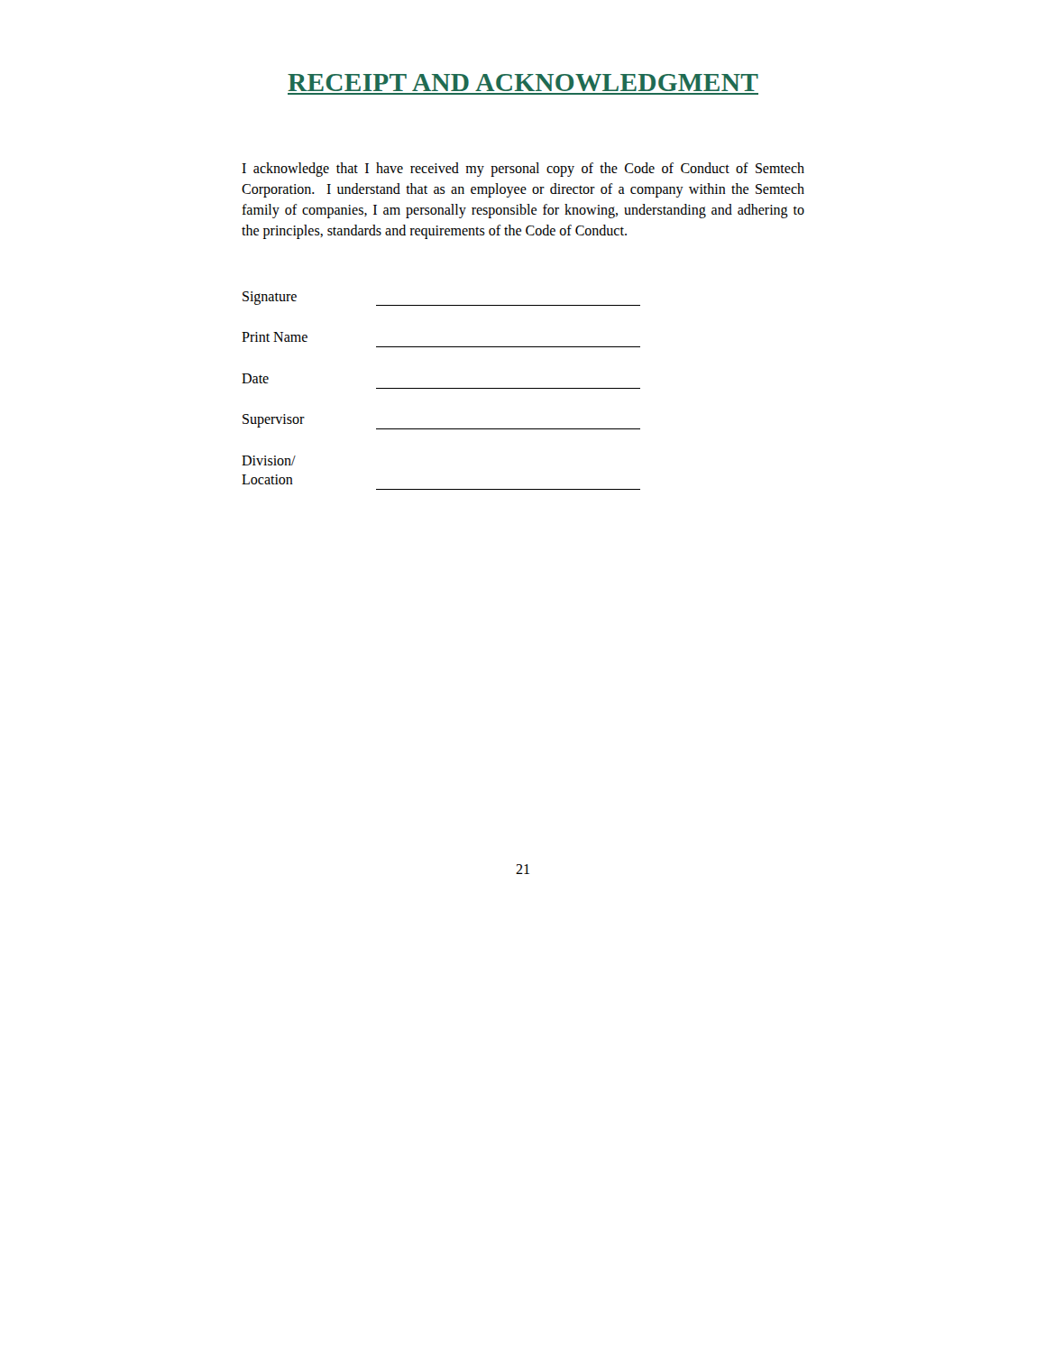RECEIPT AND ACKNOWLEDGMENT
I acknowledge that I have received my personal copy of the Code of Conduct of Semtech Corporation. I understand that as an employee or director of a company within the Semtech family of companies, I am personally responsible for knowing, understanding and adhering to the principles, standards and requirements of the Code of Conduct.
| Signature | |
| Print Name | |
| Date | |
| Supervisor | |
| Division/ | |
| Location | |
21